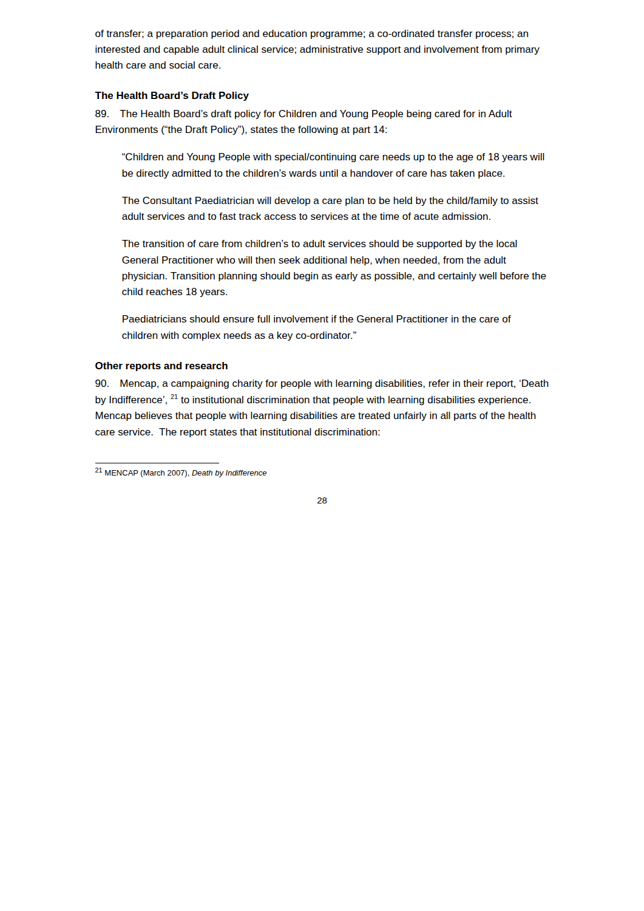of transfer; a preparation period and education programme; a co-ordinated transfer process; an interested and capable adult clinical service; administrative support and involvement from primary health care and social care.
The Health Board’s Draft Policy
89. The Health Board’s draft policy for Children and Young People being cared for in Adult Environments (“the Draft Policy”), states the following at part 14:
“Children and Young People with special/continuing care needs up to the age of 18 years will be directly admitted to the children’s wards until a handover of care has taken place.
The Consultant Paediatrician will develop a care plan to be held by the child/family to assist adult services and to fast track access to services at the time of acute admission.
The transition of care from children’s to adult services should be supported by the local General Practitioner who will then seek additional help, when needed, from the adult physician. Transition planning should begin as early as possible, and certainly well before the child reaches 18 years.
Paediatricians should ensure full involvement if the General Practitioner in the care of children with complex needs as a key co-ordinator.”
Other reports and research
90. Mencap, a campaigning charity for people with learning disabilities, refer in their report, ‘Death by Indifference’, 21 to institutional discrimination that people with learning disabilities experience. Mencap believes that people with learning disabilities are treated unfairly in all parts of the health care service. The report states that institutional discrimination:
21 MENCAP (March 2007), Death by Indifference
28